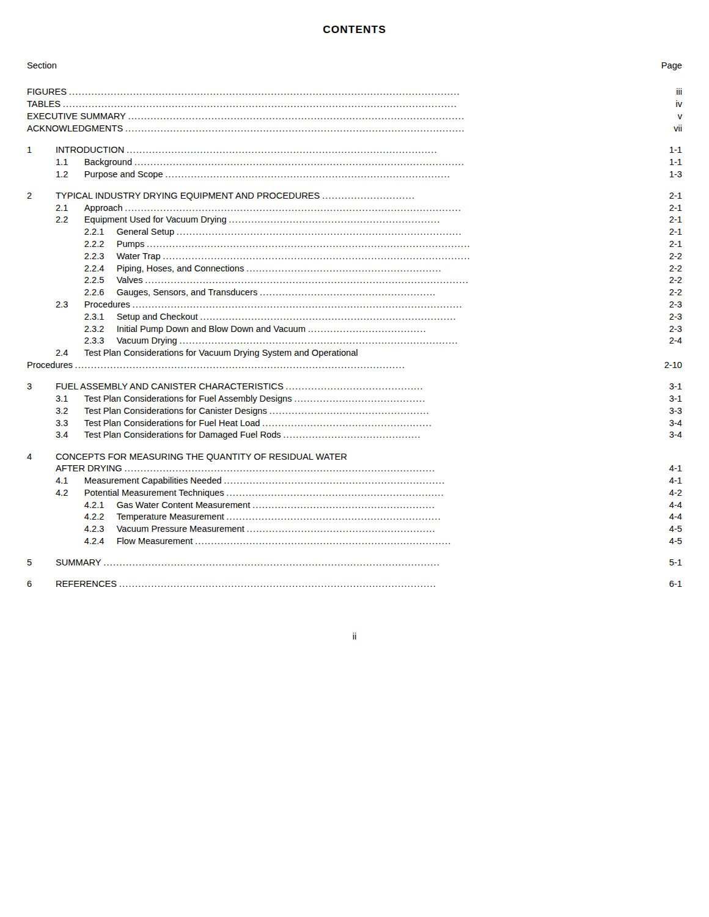CONTENTS
Section Page
FIGURES.......................................................................................................................... iii
TABLES........................................................................................................................... iv
EXECUTIVE SUMMARY......................................................................................................... v
ACKNOWLEDGMENTS.......................................................................................................... vii
1 INTRODUCTION................................................................................................. 1-1
1.1 Background....................................................................................................... 1-1
1.2 Purpose and Scope......................................................................................... 1-3
2 TYPICAL INDUSTRY DRYING EQUIPMENT AND PROCEDURES............................. 2-1
2.1 Approach......................................................................................................... 2-1
2.2 Equipment Used for Vacuum Drying.................................................................. 2-1
2.2.1 General Setup......................................................................................... 2-1
2.2.2 Pumps..................................................................................................... 2-1
2.2.3 Water Trap................................................................................................ 2-2
2.2.4 Piping, Hoses, and Connections............................................................. 2-2
2.2.5 Valves..................................................................................................... 2-2
2.2.6 Gauges, Sensors, and Transducers....................................................... 2-2
2.3 Procedures....................................................................................................... 2-3
2.3.1 Setup and Checkout................................................................................ 2-3
2.3.2 Initial Pump Down and Blow Down and Vacuum..................................... 2-3
2.3.3 Vacuum Drying....................................................................................... 2-4
2.4 Test Plan Considerations for Vacuum Drying System and Operational
Procedures....................................................................................................... 2-10
3 FUEL ASSEMBLY AND CANISTER CHARACTERISTICS........................................... 3-1
3.1 Test Plan Considerations for Fuel Assembly Designs......................................... 3-1
3.2 Test Plan Considerations for Canister Designs.................................................. 3-3
3.3 Test Plan Considerations for Fuel Heat Load..................................................... 3-4
3.4 Test Plan Considerations for Damaged Fuel Rods........................................... 3-4
4 CONCEPTS FOR MEASURING THE QUANTITY OF RESIDUAL WATER
AFTER DRYING................................................................................................. 4-1
4.1 Measurement Capabilities Needed..................................................................... 4-1
4.2 Potential Measurement Techniques.................................................................... 4-2
4.2.1 Gas Water Content Measurement......................................................... 4-4
4.2.2 Temperature Measurement................................................................... 4-4
4.2.3 Vacuum Pressure Measurement........................................................... 4-5
4.2.4 Flow Measurement................................................................................ 4-5
5 SUMMARY......................................................................................................... 5-1
6 REFERENCES................................................................................................... 6-1
ii